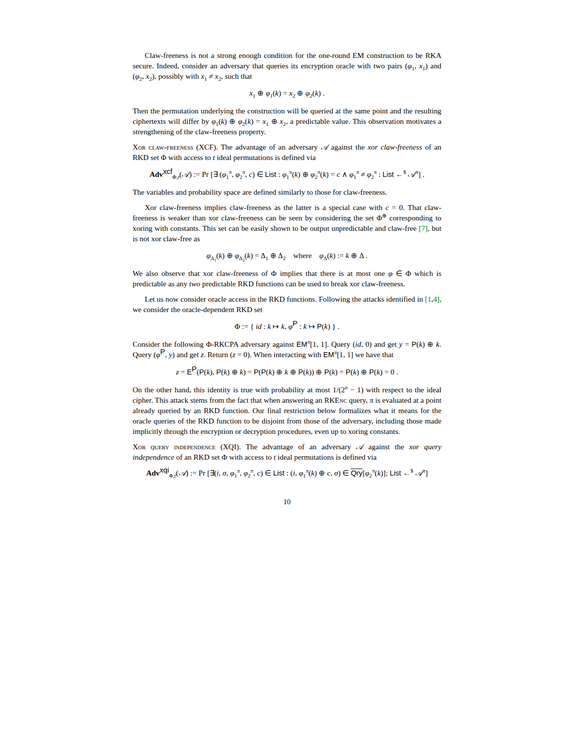Claw-freeness is not a strong enough condition for the one-round EM construction to be RKA secure. Indeed, consider an adversary that queries its encryption oracle with two pairs (φ1, x1) and (φ2, x2), possibly with x1 ≠ x2, such that
x1 ⊕ φ1(k) = x2 ⊕ φ2(k) .
Then the permutation underlying the construction will be queried at the same point and the resulting ciphertexts will differ by φ1(k) ⊕ φ2(k) = x1 ⊕ x2, a predictable value. This observation motivates a strengthening of the claw-freeness property.
Xor claw-freeness (XCF). The advantage of an adversary 𝒜 against the xor claw-freeness of an RKD set Φ with access to t ideal permutations is defined via
AdvxcfΦ,t(𝒜) := Pr [∃ (φ1π, φ2π, c) ∈ List : φ1π(k) ⊕ φ2π(k) = c ∧ φ1π ≠ φ2π : List ←$ 𝒜π] .
The variables and probability space are defined similarly to those for claw-freeness.
Xor claw-freeness implies claw-freeness as the latter is a special case with c = 0. That claw-freeness is weaker than xor claw-freeness can be seen by considering the set Φ⊕ corresponding to xoring with constants. This set can be easily shown to be output unpredictable and claw-free [7], but is not xor claw-free as
φΔ1(k) ⊕ φΔ2(k) = Δ1 ⊕ Δ2 where φΔ(k) := k ⊕ Δ .
We also observe that xor claw-freeness of Φ implies that there is at most one φ ∈ Φ which is predictable as any two predictable RKD functions can be used to break xor claw-freeness.
Let us now consider oracle access in the RKD functions. Following the attacks identified in [1,4], we consider the oracle-dependent RKD set
Φ := { id : k ↦ k, φP : k ↦ P(k) } .
Consider the following Φ-RKCPA adversary against EMπ[1, 1]. Query (id, 0) and get y = P(k) ⊕ k. Query (φP, y) and get z. Return (z = 0). When interacting with EMπ[1, 1] we have that
z = EP(P(k), P(k) ⊕ k) = P(P(k) ⊕ k ⊕ P(k)) ⊕ P(k) = P(k) ⊕ P(k) = 0 .
On the other hand, this identity is true with probability at most 1/(2n − 1) with respect to the ideal cipher. This attack stems from the fact that when answering an RKEnc query, π is evaluated at a point already queried by an RKD function. Our final restriction below formalizes what it means for the oracle queries of the RKD function to be disjoint from those of the adversary, including those made implicitly through the encryption or decryption procedures, even up to xoring constants.
Xor query independence (XQI). The advantage of an adversary 𝒜 against the xor query independence of an RKD set Φ with access to t ideal permutations is defined via
AdvxqiΦ,t(𝒜) := Pr [∃(i, σ, φ1π, φ2π, c) ∈ List : (i, φ1π(k) ⊕ c, σ) ∈ Qry[φ2π(k)]; List ←$ 𝒜π]
10